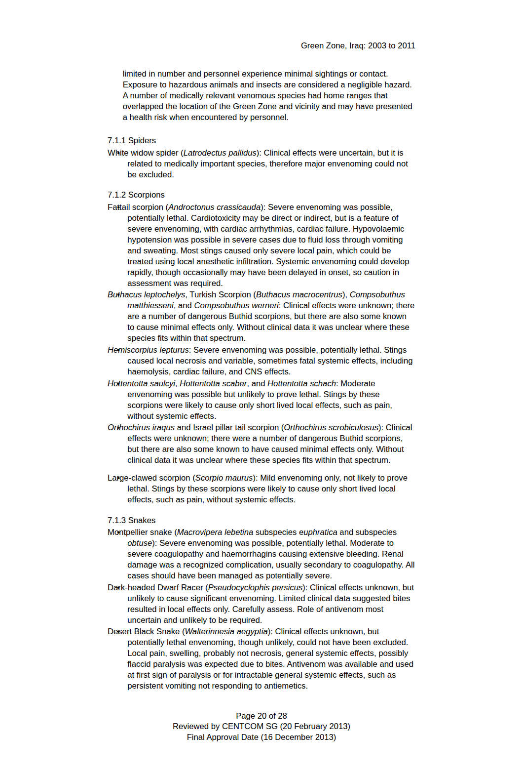Green Zone, Iraq: 2003 to 2011
limited in number and personnel experience minimal sightings or contact. Exposure to hazardous animals and insects are considered a negligible hazard. A number of medically relevant venomous species had home ranges that overlapped the location of the Green Zone and vicinity and may have presented a health risk when encountered by personnel.
7.1.1 Spiders
White widow spider (Latrodectus pallidus): Clinical effects were uncertain, but it is related to medically important species, therefore major envenoming could not be excluded.
7.1.2 Scorpions
Fattail scorpion (Androctonus crassicauda): Severe envenoming was possible, potentially lethal. Cardiotoxicity may be direct or indirect, but is a feature of severe envenoming, with cardiac arrhythmias, cardiac failure. Hypovolaemic hypotension was possible in severe cases due to fluid loss through vomiting and sweating. Most stings caused only severe local pain, which could be treated using local anesthetic infiltration. Systemic envenoming could develop rapidly, though occasionally may have been delayed in onset, so caution in assessment was required.
Buthacus leptochelys, Turkish Scorpion (Buthacus macrocentrus), Compsobuthus matthiesseni, and Compsobuthus werneri: Clinical effects were unknown; there are a number of dangerous Buthid scorpions, but there are also some known to cause minimal effects only. Without clinical data it was unclear where these species fits within that spectrum.
Hemiscorpius lepturus: Severe envenoming was possible, potentially lethal. Stings caused local necrosis and variable, sometimes fatal systemic effects, including haemolysis, cardiac failure, and CNS effects.
Hottentotta saulcyi, Hottentotta scaber, and Hottentotta schach: Moderate envenoming was possible but unlikely to prove lethal. Stings by these scorpions were likely to cause only short lived local effects, such as pain, without systemic effects.
Orthochirus iraqus and Israel pillar tail scorpion (Orthochirus scrobiculosus): Clinical effects were unknown; there were a number of dangerous Buthid scorpions, but there are also some known to have caused minimal effects only. Without clinical data it was unclear where these species fits within that spectrum.
Large-clawed scorpion (Scorpio maurus): Mild envenoming only, not likely to prove lethal. Stings by these scorpions were likely to cause only short lived local effects, such as pain, without systemic effects.
7.1.3 Snakes
Montpellier snake (Macrovipera lebetina subspecies euphratica and subspecies obtuse): Severe envenoming was possible, potentially lethal. Moderate to severe coagulopathy and haemorrhagins causing extensive bleeding. Renal damage was a recognized complication, usually secondary to coagulopathy. All cases should have been managed as potentially severe.
Dark-headed Dwarf Racer (Pseudocyclophis persicus): Clinical effects unknown, but unlikely to cause significant envenoming. Limited clinical data suggested bites resulted in local effects only. Carefully assess. Role of antivenom most uncertain and unlikely to be required.
Desert Black Snake (Walterinnesia aegyptia): Clinical effects unknown, but potentially lethal envenoming, though unlikely, could not have been excluded. Local pain, swelling, probably not necrosis, general systemic effects, possibly flaccid paralysis was expected due to bites. Antivenom was available and used at first sign of paralysis or for intractable general systemic effects, such as persistent vomiting not responding to antiemetics.
Page 20 of 28
Reviewed by CENTCOM SG (20 February 2013)
Final Approval Date (16 December 2013)